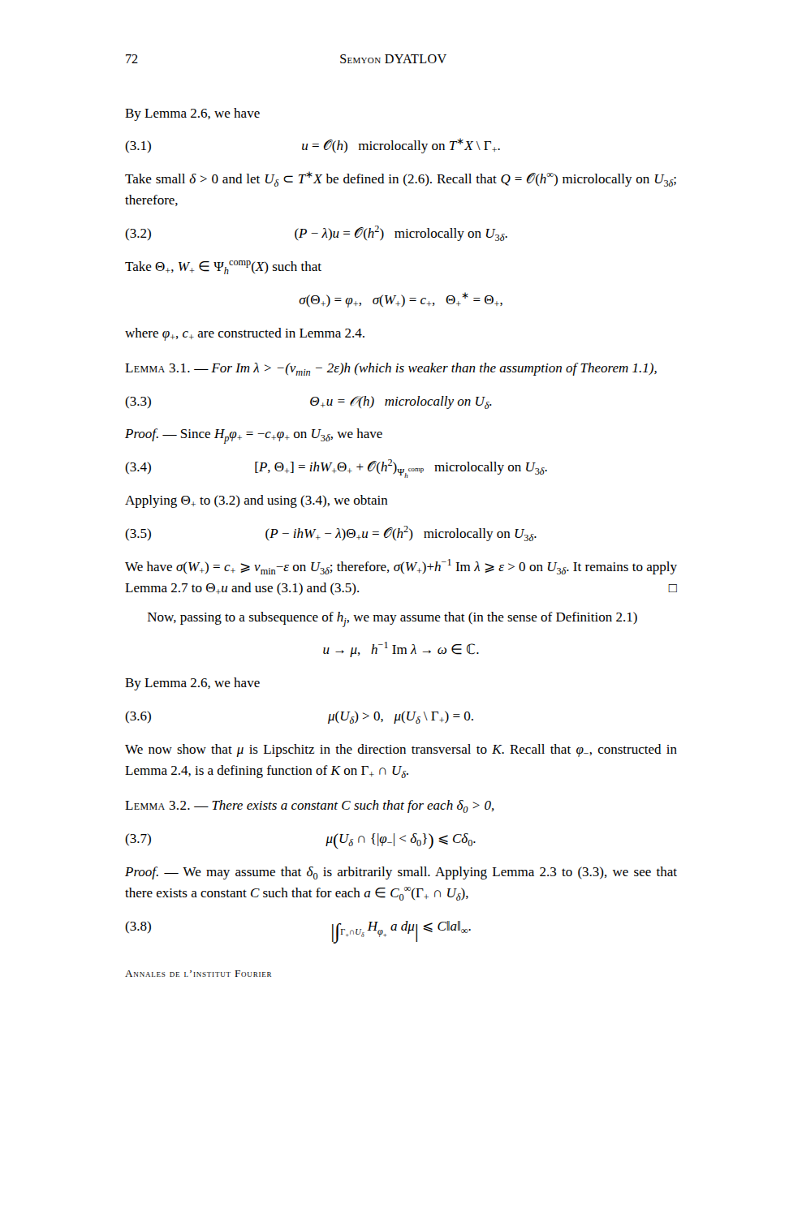72 Semyon DYATLOV
By Lemma 2.6, we have
(3.1) u = 𝒪(h) microlocally on T∗X \ Γ+.
Take small δ > 0 and let Uδ ⊂ T∗X be defined in (2.6). Recall that Q = 𝒪(h∞) microlocally on U3δ; therefore,
(3.2) (P − λ)u = 𝒪(h2) microlocally on U3δ.
Take Θ+, W+ ∈ Ψhcomp(X) such that
σ(Θ+) = φ+, σ(W+) = c+, Θ+∗ = Θ+,
where φ+, c+ are constructed in Lemma 2.4.
Lemma 3.1. — For Im λ > −(νmin − 2ε)h (which is weaker than the assumption of Theorem 1.1),
(3.3) Θ+u = 𝒪(h) microlocally on Uδ.
Proof. — Since Hpφ+ = −c+φ+ on U3δ, we have
(3.4) [P, Θ+] = ihW+Θ+ + 𝒪(h2)Ψhcomp microlocally on U3δ.
Applying Θ+ to (3.2) and using (3.4), we obtain
(3.5) (P − ihW+ − λ)Θ+u = 𝒪(h2) microlocally on U3δ.
We have σ(W+) = c+ ⩾ νmin−ε on U3δ; therefore, σ(W+)+h−1 Im λ ⩾ ε > 0 on U3δ. It remains to apply Lemma 2.7 to Θ+u and use (3.1) and (3.5).□
Now, passing to a subsequence of hj, we may assume that (in the sense of Definition 2.1)
u → μ, h−1 Im λ → ω ∈ ℂ.
By Lemma 2.6, we have
(3.6) μ(Uδ) > 0, μ(Uδ \ Γ+) = 0.
We now show that μ is Lipschitz in the direction transversal to K. Recall that φ−, constructed in Lemma 2.4, is a defining function of K on Γ+ ∩ Uδ.
Lemma 3.2. — There exists a constant C such that for each δ0 > 0,
(3.7) μ(Uδ ∩ {|φ−| < δ0}) ⩽ Cδ0.
Proof. — We may assume that δ0 is arbitrarily small. Applying Lemma 2.3 to (3.3), we see that there exists a constant C such that for each a ∈ C0∞(Γ+ ∩ Uδ),
(3.8) |∫Γ+∩Uδ Hφ+ a dμ| ⩽ C‖a‖∞.
Annales de l’institut Fourier